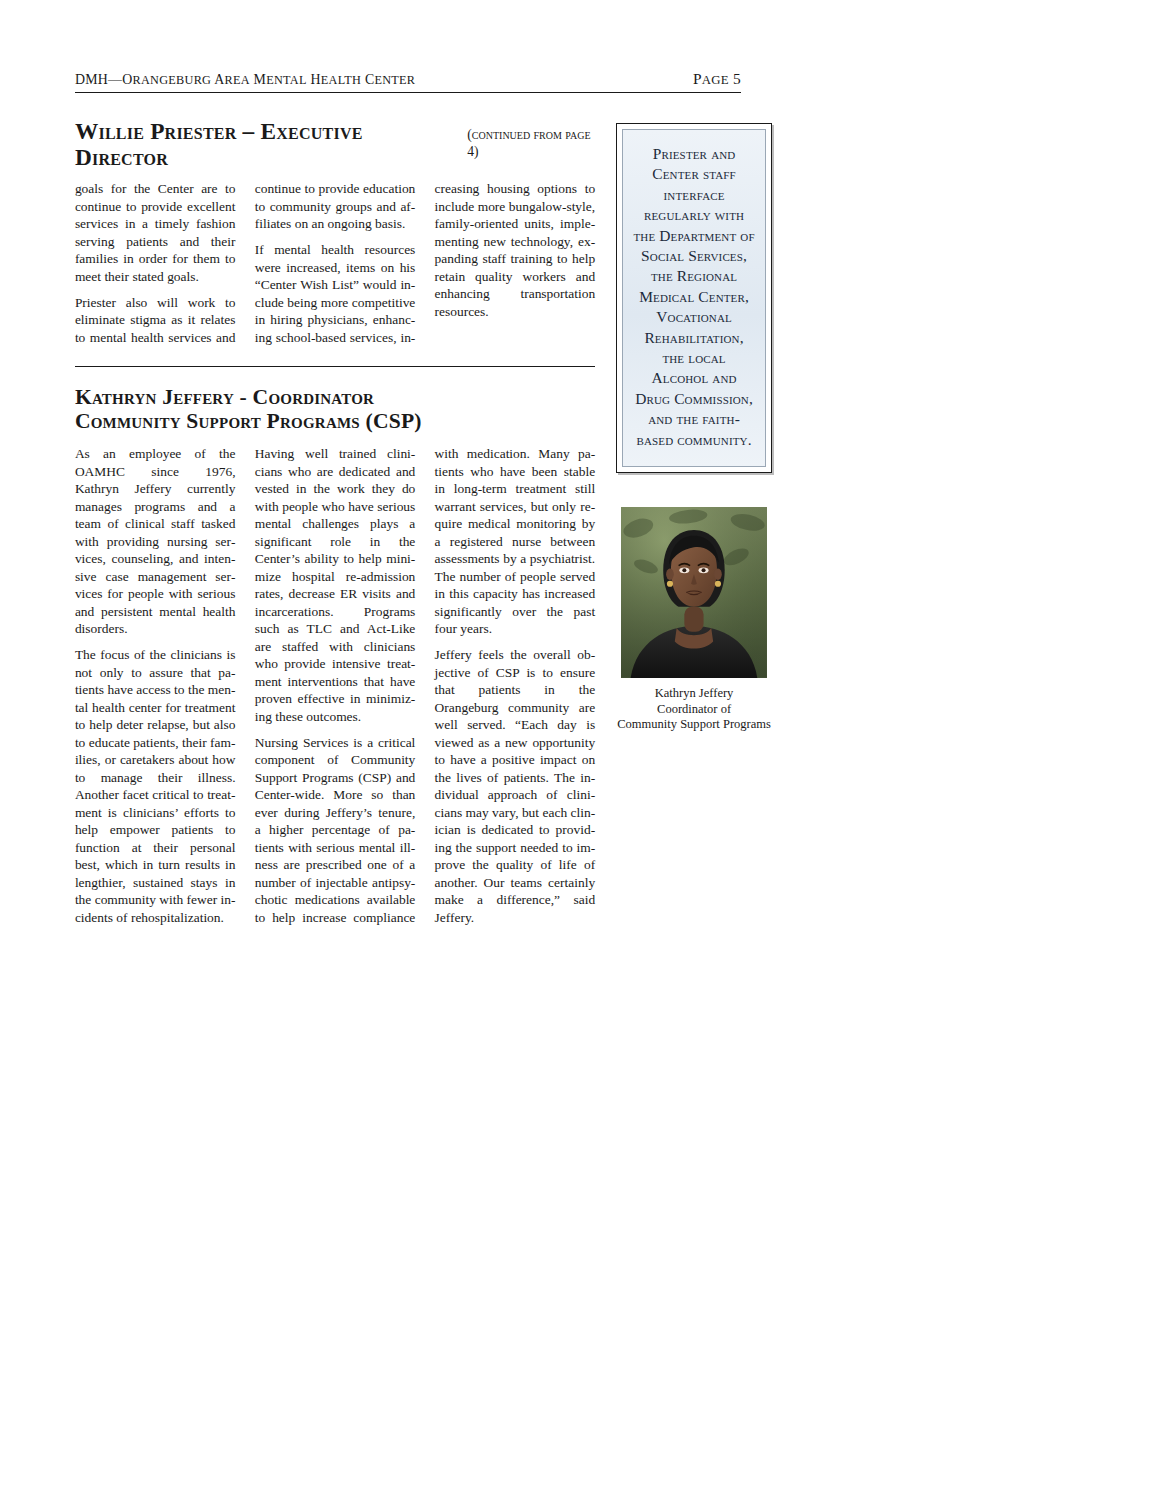DMH—ORANGEBURG AREA MENTAL HEALTH CENTER
PAGE 5
Willie Priester – Executive Director
(continued from page 4)
goals for the Center are to continue to provide excellent services in a timely fashion serving patients and their families in order for them to meet their stated goals.
Priester also will work to eliminate stigma as it relates to mental health services and continue to provide education to community groups and affiliates on an ongoing basis.
If mental health resources were increased, items on his “Center Wish List” would include being more competitive in hiring physicians, enhancing school-based services, increasing housing options to include more bungalow-style, family-oriented units, implementing new technology, expanding staff training to help retain quality workers and enhancing transportation resources.
Kathryn Jeffery - Coordinator
Community Support Programs (CSP)
As an employee of the OAMHC since 1976, Kathryn Jeffery currently manages programs and a team of clinical staff tasked with providing nursing services, counseling, and intensive case management services for people with serious and persistent mental health disorders.
The focus of the clinicians is not only to assure that patients have access to the mental health center for treatment to help deter relapse, but also to educate patients, their families, or caretakers about how to manage their illness. Another facet critical to treatment is clinicians’ efforts to help empower patients to function at their personal best, which in turn results in lengthier, sustained stays in the community with fewer incidents of rehospitalization.
Having well trained clinicians who are dedicated and vested in the work they do with people who have serious mental challenges plays a significant role in the Center’s ability to help minimize hospital re-admission rates, decrease ER visits and incarcerations. Programs such as TLC and Act-Like are staffed with clinicians who provide intensive treatment interventions that have proven effective in minimizing these outcomes.
Nursing Services is a critical component of Community Support Programs (CSP) and Center-wide. More so than ever during Jeffery’s tenure, a higher percentage of patients with serious mental illness are prescribed one of a number of injectable antipsychotic medications available to help increase compliance with medication. Many patients who have been stable in long-term treatment still warrant services, but only require medical monitoring by a registered nurse between assessments by a psychiatrist. The number of people served in this capacity has increased significantly over the past four years.
Jeffery feels the overall objective of CSP is to ensure that patients in the Orangeburg community are well served. “Each day is viewed as a new opportunity to have a positive impact on the lives of patients. The individual approach of clinicians may vary, but each clinician is dedicated to providing the support needed to improve the quality of life of another. Our teams certainly make a difference,” said Jeffery.
Priester and Center staff interface regularly with the Department of Social Services, the Regional Medical Center, Vocational Rehabilitation, the local Alcohol and Drug Commission, and the faith-based community.
Kathryn Jeffery
Coordinator of
Community Support Programs